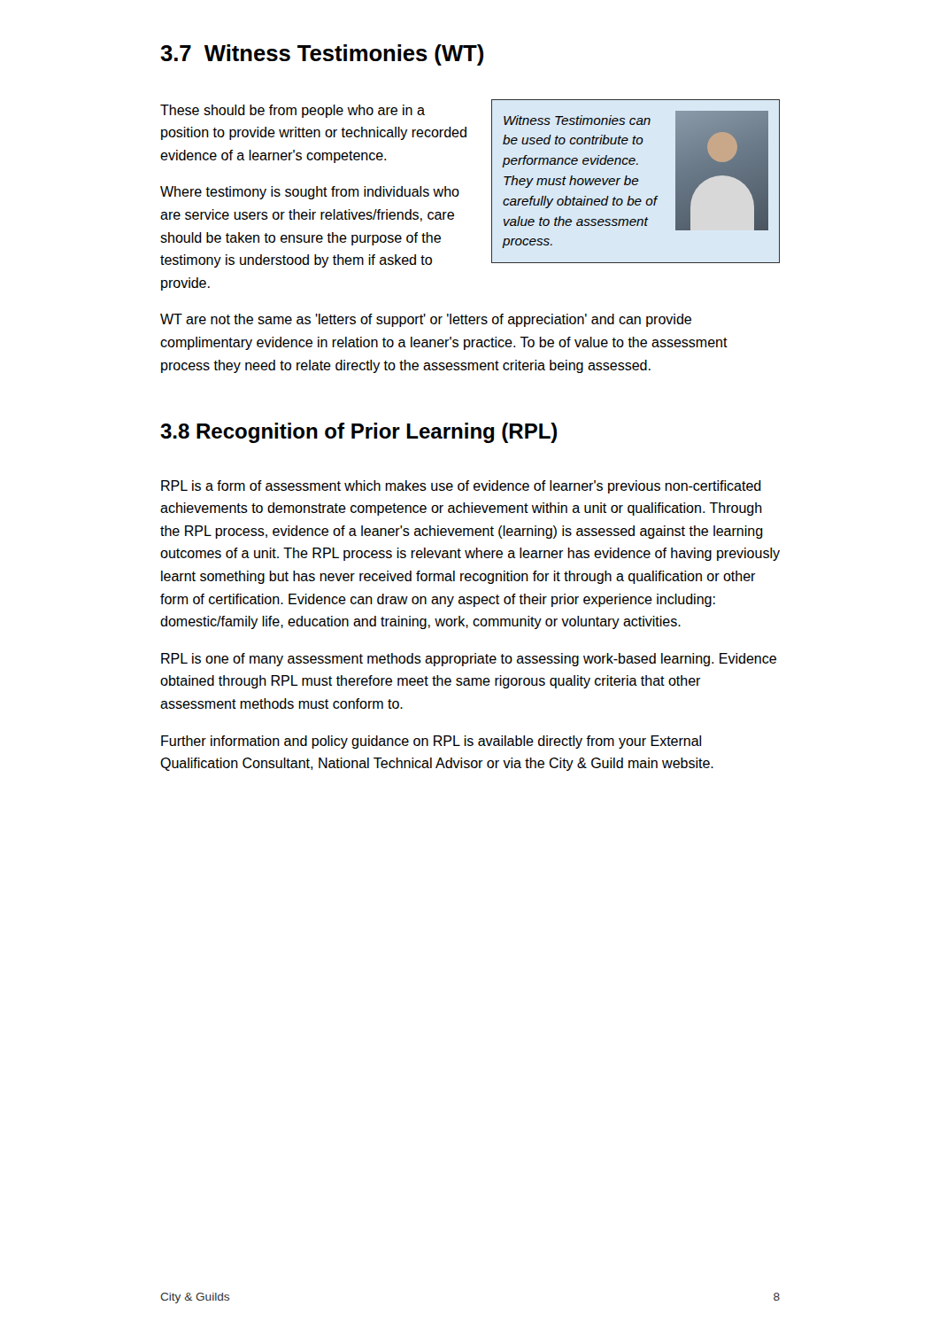3.7 Witness Testimonies (WT)
Witness Testimonies can be used to contribute to performance evidence. They must however be carefully obtained to be of value to the assessment process.
These should be from people who are in a position to provide written or technically recorded evidence of a learner's competence.
Where testimony is sought from individuals who are service users or their relatives/friends, care should be taken to ensure the purpose of the testimony is understood by them if asked to provide.
WT are not the same as 'letters of support' or 'letters of appreciation' and can provide complimentary evidence in relation to a leaner's practice. To be of value to the assessment process they need to relate directly to the assessment criteria being assessed.
3.8 Recognition of Prior Learning (RPL)
RPL is a form of assessment which makes use of evidence of learner's previous non-certificated achievements to demonstrate competence or achievement within a unit or qualification. Through the RPL process, evidence of a leaner's achievement (learning) is assessed against the learning outcomes of a unit. The RPL process is relevant where a learner has evidence of having previously learnt something but has never received formal recognition for it through a qualification or other form of certification. Evidence can draw on any aspect of their prior experience including: domestic/family life, education and training, work, community or voluntary activities.
RPL is one of many assessment methods appropriate to assessing work-based learning. Evidence obtained through RPL must therefore meet the same rigorous quality criteria that other assessment methods must conform to.
Further information and policy guidance on RPL is available directly from your External Qualification Consultant, National Technical Advisor or via the City & Guild main website.
City & Guilds 8